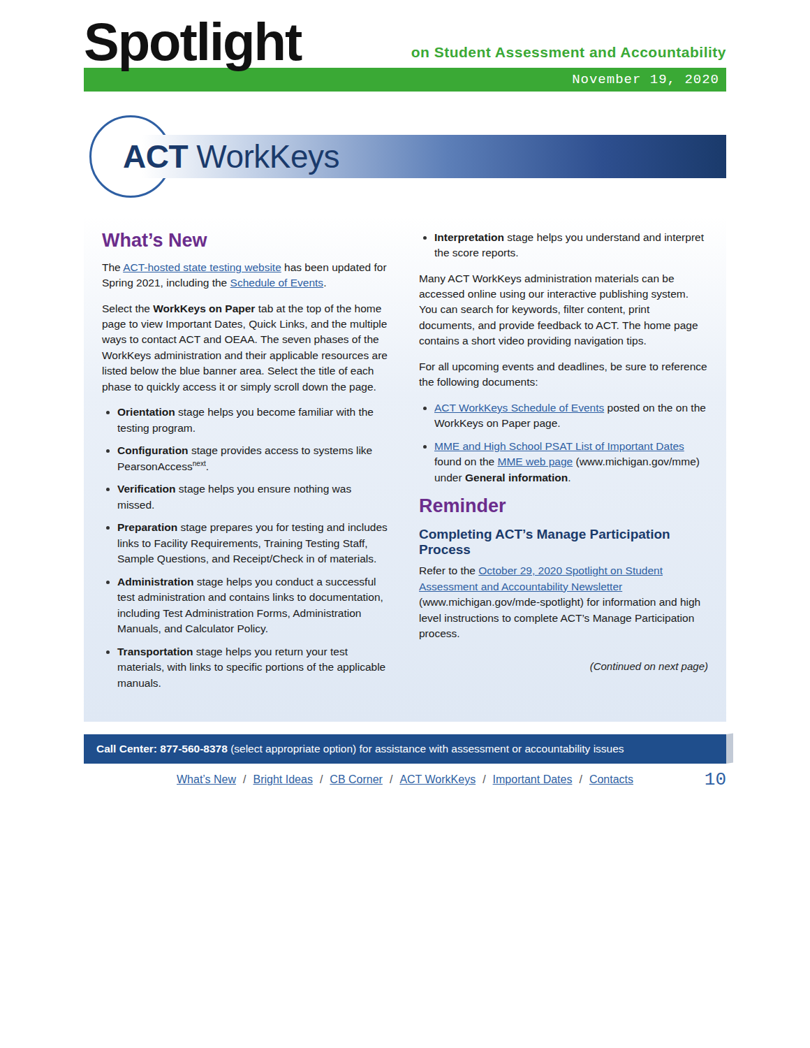Spotlight
on Student Assessment and Accountability
November 19, 2020
ACT WorkKeys
What’s New
The ACT-hosted state testing website has been updated for Spring 2021, including the Schedule of Events.
Select the WorkKeys on Paper tab at the top of the home page to view Important Dates, Quick Links, and the multiple ways to contact ACT and OEAA. The seven phases of the WorkKeys administration and their applicable resources are listed below the blue banner area. Select the title of each phase to quickly access it or simply scroll down the page.
Orientation stage helps you become familiar with the testing program.
Configuration stage provides access to systems like PearsonAccessnext.
Verification stage helps you ensure nothing was missed.
Preparation stage prepares you for testing and includes links to Facility Requirements, Training Testing Staff, Sample Questions, and Receipt/Check in of materials.
Administration stage helps you conduct a successful test administration and contains links to documentation, including Test Administration Forms, Administration Manuals, and Calculator Policy.
Transportation stage helps you return your test materials, with links to specific portions of the applicable manuals.
Interpretation stage helps you understand and interpret the score reports.
Many ACT WorkKeys administration materials can be accessed online using our interactive publishing system. You can search for keywords, filter content, print documents, and provide feedback to ACT. The home page contains a short video providing navigation tips.
For all upcoming events and deadlines, be sure to reference the following documents:
ACT WorkKeys Schedule of Events posted on the on the WorkKeys on Paper page.
MME and High School PSAT List of Important Dates found on the MME web page (www.michigan.gov/mme) under General information.
Reminder
Completing ACT’s Manage Participation Process
Refer to the October 29, 2020 Spotlight on Student Assessment and Accountability Newsletter (www.michigan.gov/mde-spotlight) for information and high level instructions to complete ACT’s Manage Participation process.
(Continued on next page)
Call Center: 877-560-8378 (select appropriate option) for assistance with assessment or accountability issues
What’s New/ Bright Ideas/ CB Corner/ ACT WorkKeys/ Important Dates/ Contacts 10